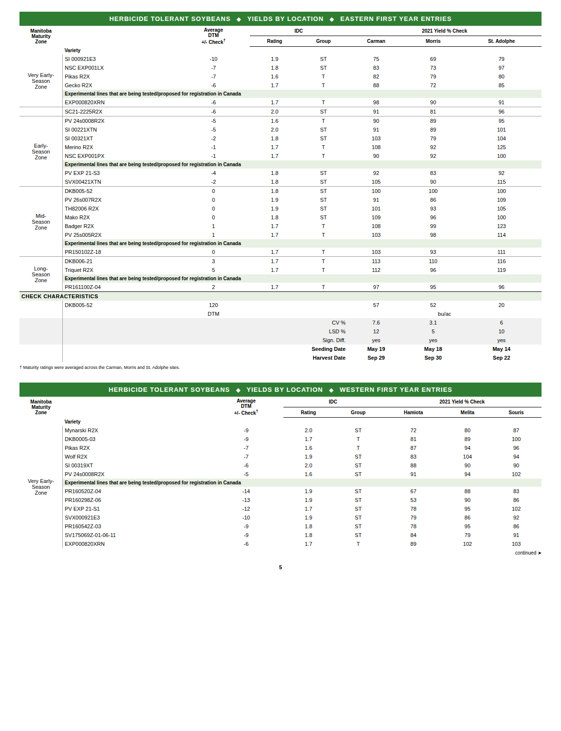HERBICIDE TOLERANT SOYBEANS ◆ YIELDS BY LOCATION ◆ EASTERN FIRST YEAR ENTRIES
| Manitoba Maturity Zone | | Average DTM +/- Check † | IDC | 2021 Yield % Check |
| --- | --- | --- | --- | --- |
| Rating | Group | Carman | Morris | St. Adolphe |
| | Variety | | | | | | |
| Very Early- Season Zone | SI 000921E3 | -10 | 1.9 | ST | 75 | 69 | 79 |
| NSC EXP001LX | -7 | 1.8 | ST | 83 | 73 | 97 |
| Pikas R2X | -7 | 1.6 | T | 82 | 79 | 80 |
| Gecko R2X | -6 | 1.7 | T | 88 | 72 | 85 |
| Experimental lines that are being tested/proposed for registration in Canada |
| EXP000820XRN | -6 | 1.7 | T | 98 | 90 | 91 |
| | SC21-2225R2X | -6 | 2.0 | ST | 91 | 81 | 96 |
| Early- Season Zone | PV 24s0008R2X | -5 | 1.6 | T | 90 | 89 | 95 |
| SI 00221XTN | -5 | 2.0 | ST | 91 | 89 | 101 |
| SI 00321XT | -2 | 1.8 | ST | 103 | 79 | 104 |
| Merino R2X | -1 | 1.7 | T | 108 | 92 | 125 |
| NSC EXP001PX | -1 | 1.7 | T | 90 | 92 | 100 |
| Experimental lines that are being tested/proposed for registration in Canada |
| PV EXP 21-S3 | -4 | 1.8 | ST | 92 | 83 | 92 |
| SVX00421XTN | -2 | 1.8 | ST | 105 | 90 | 115 |
| Mid- Season Zone | DKB005-52 | 0 | 1.8 | ST | 100 | 100 | 100 |
| PV 26s007R2X | 0 | 1.9 | ST | 91 | 86 | 109 |
| TH82006 R2X | 0 | 1.9 | ST | 101 | 93 | 105 |
| Mako R2X | 0 | 1.8 | ST | 109 | 96 | 100 |
| Badger R2X | 1 | 1.7 | T | 108 | 99 | 123 |
| PV 25s005R2X | 1 | 1.7 | T | 103 | 98 | 114 |
| Experimental lines that are being tested/proposed for registration in Canada |
| PR150102Z-18 | 0 | 1.7 | T | 103 | 93 | 111 |
| Long- Season Zone | DKB006-21 | 3 | 1.7 | T | 113 | 110 | 116 |
| Triquet R2X | 5 | 1.7 | T | 112 | 96 | 119 |
| Experimental lines that are being tested/proposed for registration in Canada |
| PR161100Z-04 | 2 | 1.7 | T | 97 | 95 | 96 |
| CHECK CHARACTERISTICS |
| | DKB005-52 | 120 | | | 57 | 52 | 20 |
| | | DTM | | | bu/ac |
| | CV % | 7.6 | 3.1 | 6 |
| | LSD % | 12 | 5 | 10 |
| | Sign. Diff. | yes | yes | yes |
| | Seeding Date | May 19 | May 18 | May 14 |
| | Harvest Date | Sep 29 | Sep 30 | Sep 22 |
† Maturity ratings were averaged across the Carman, Morris and St. Adolphe sites.
HERBICIDE TOLERANT SOYBEANS ◆ YIELDS BY LOCATION ◆ WESTERN FIRST YEAR ENTRIES
| Manitoba Maturity Zone | | Average DTM +/- Check † | IDC | 2021 Yield % Check |
| --- | --- | --- | --- | --- |
| Rating | Group | Hamiota | Melita | Souris |
| | Variety | | | | | | |
| Very Early- Season Zone | Mynarski R2X | -9 | 2.0 | ST | 72 | 80 | 87 |
| DKB0005-03 | -9 | 1.7 | T | 81 | 89 | 100 |
| Pikas R2X | -7 | 1.6 | T | 87 | 94 | 96 |
| Wolf R2X | -7 | 1.9 | ST | 83 | 104 | 94 |
| SI 00319XT | -6 | 2.0 | ST | 88 | 90 | 90 |
| PV 24s0008R2X | -5 | 1.6 | ST | 91 | 94 | 102 |
| Experimental lines that are being tested/proposed for registration in Canada |
| PR160520Z-04 | -14 | 1.9 | ST | 67 | 88 | 83 |
| PR160298Z-06 | -13 | 1.9 | ST | 53 | 90 | 86 |
| PV EXP 21-S1 | -12 | 1.7 | ST | 78 | 95 | 102 |
| SVX000921E3 | -10 | 1.9 | ST | 79 | 86 | 92 |
| PR160542Z-03 | -9 | 1.8 | ST | 78 | 95 | 86 |
| SV175069Z-01-06-11 | -9 | 1.8 | ST | 84 | 79 | 91 |
| EXP000820XRN | -6 | 1.7 | T | 89 | 102 | 103 |
continued ➤
5